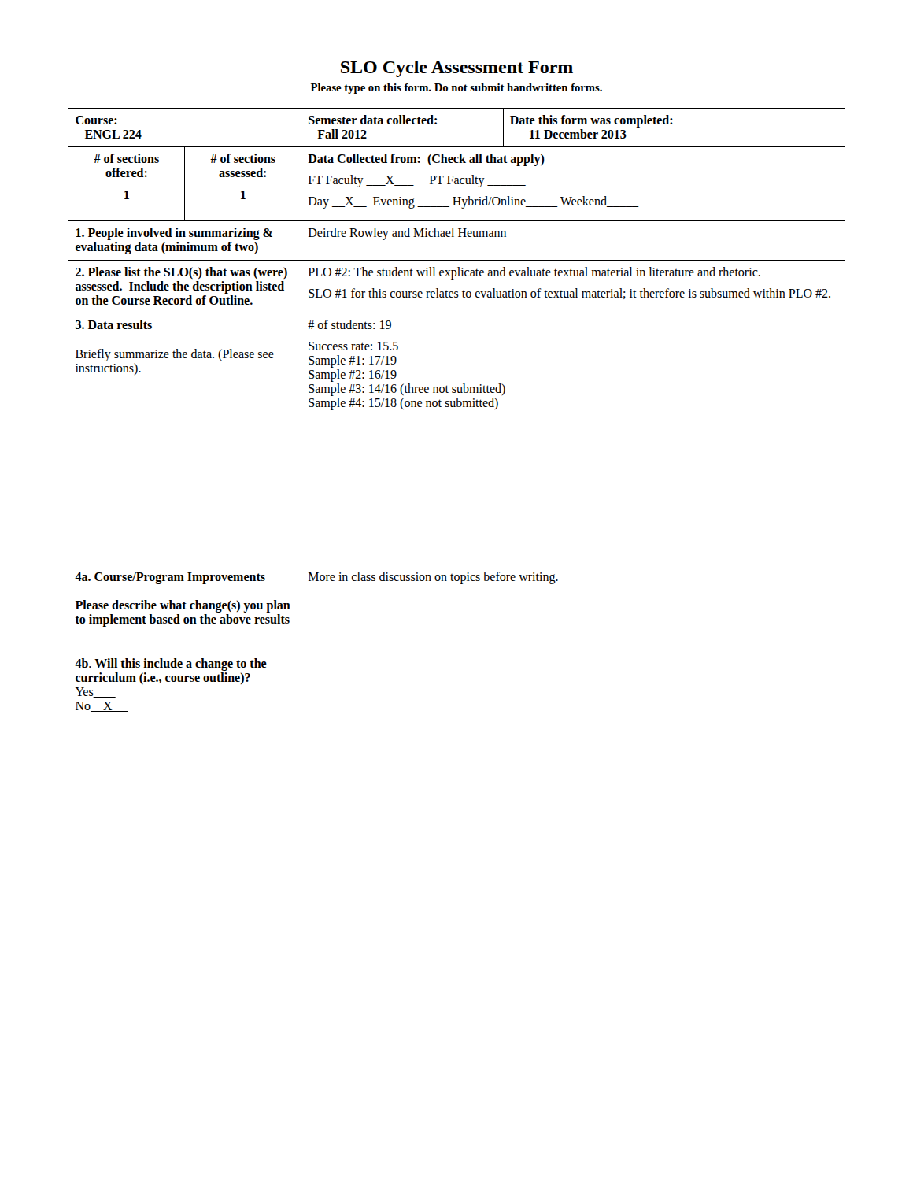SLO Cycle Assessment Form
Please type on this form. Do not submit handwritten forms.
| Course: ENGL 224 | Semester data collected: Fall 2012 | Date this form was completed: 11 December 2013 |
| # of sections offered: 1 | # of sections assessed: 1 | Data Collected from: (Check all that apply) FT Faculty ___X___ PT Faculty ______ Day __X__ Evening _____ Hybrid/Online_____ Weekend_____ |
| 1. People involved in summarizing & evaluating data (minimum of two) | Deirdre Rowley and Michael Heumann |
| 2. Please list the SLO(s) that was (were) assessed. Include the description listed on the Course Record of Outline. | PLO #2: The student will explicate and evaluate textual material in literature and rhetoric. SLO #1 for this course relates to evaluation of textual material; it therefore is subsumed within PLO #2. |
| 3. Data results Briefly summarize the data. (Please see instructions). | # of students: 19 Success rate: 15.5 Sample #1: 17/19 Sample #2: 16/19 Sample #3: 14/16 (three not submitted) Sample #4: 15/18 (one not submitted) |
| 4a. Course/Program Improvements Please describe what change(s) you plan to implement based on the above results 4b . Will this include a change to the curriculum (i.e., course outline)? Yes No X | More in class discussion on topics before writing. |